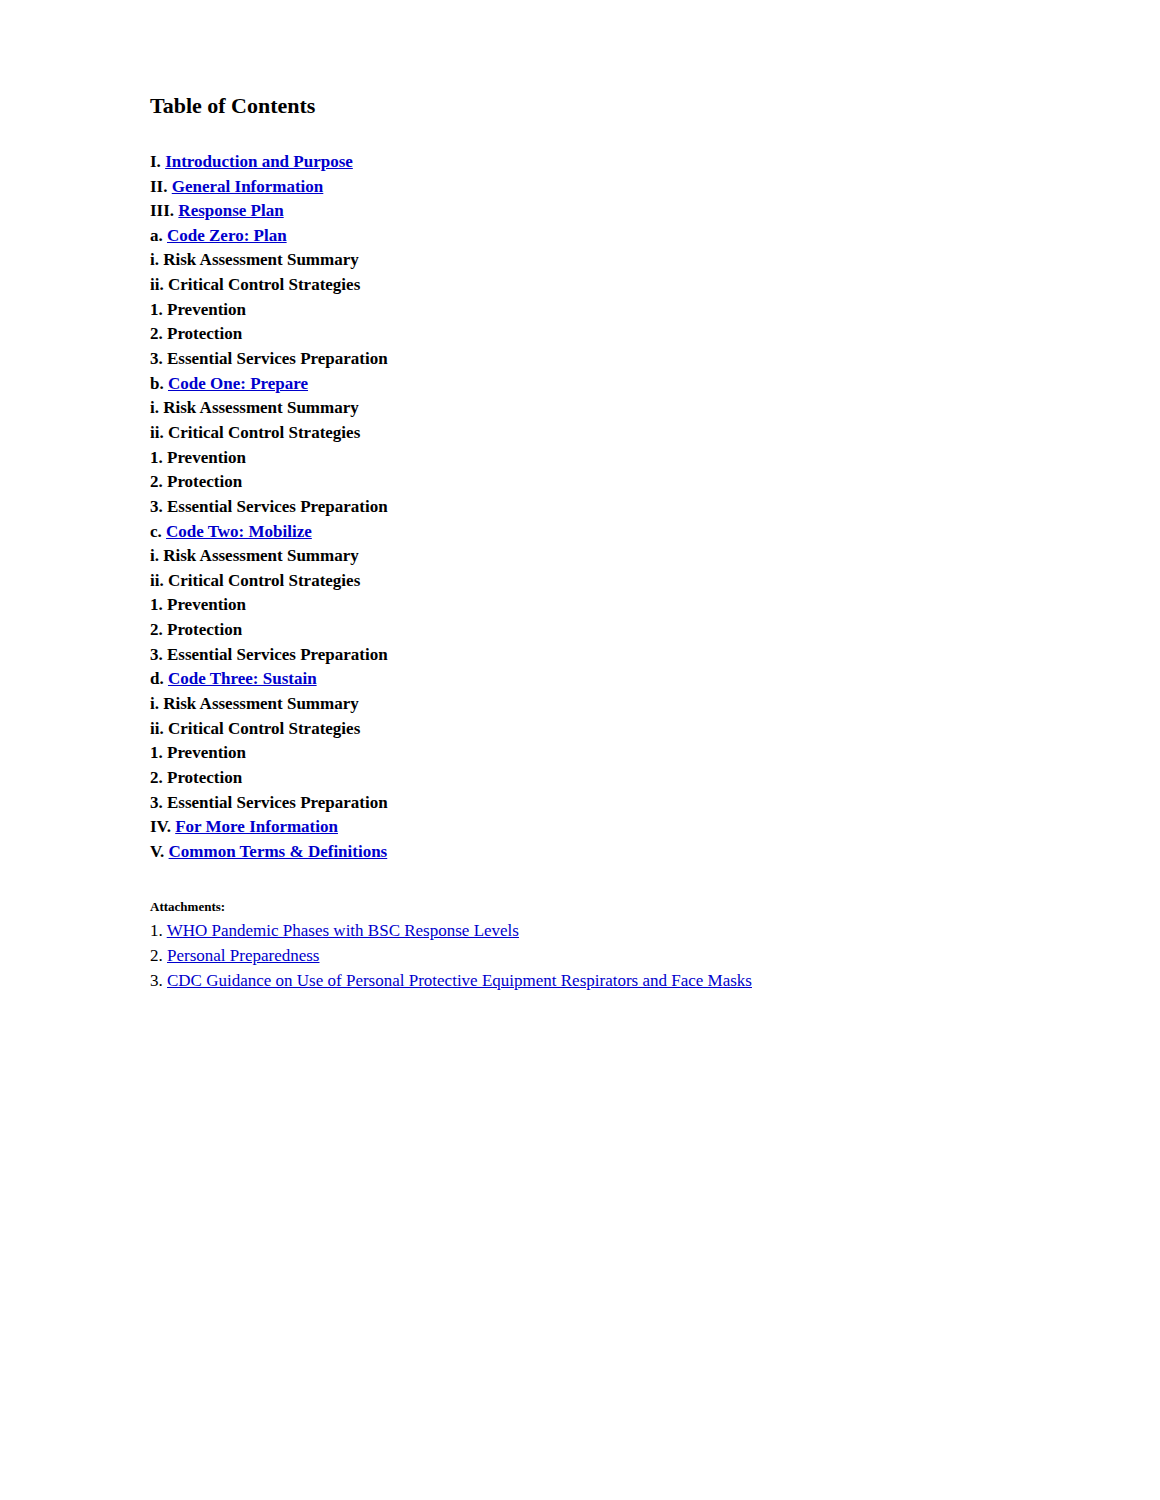Table of Contents
I. Introduction and Purpose
II. General Information
III. Response Plan
a. Code Zero: Plan
i. Risk Assessment Summary
ii. Critical Control Strategies
1. Prevention
2. Protection
3. Essential Services Preparation
b. Code One: Prepare
i. Risk Assessment Summary
ii. Critical Control Strategies
1. Prevention
2. Protection
3. Essential Services Preparation
c. Code Two: Mobilize
i. Risk Assessment Summary
ii. Critical Control Strategies
1. Prevention
2. Protection
3. Essential Services Preparation
d. Code Three: Sustain
i. Risk Assessment Summary
ii. Critical Control Strategies
1. Prevention
2. Protection
3. Essential Services Preparation
IV. For More Information
V. Common Terms & Definitions
Attachments:
1. WHO Pandemic Phases with BSC Response Levels
2. Personal Preparedness
3. CDC Guidance on Use of Personal Protective Equipment Respirators and Face Masks